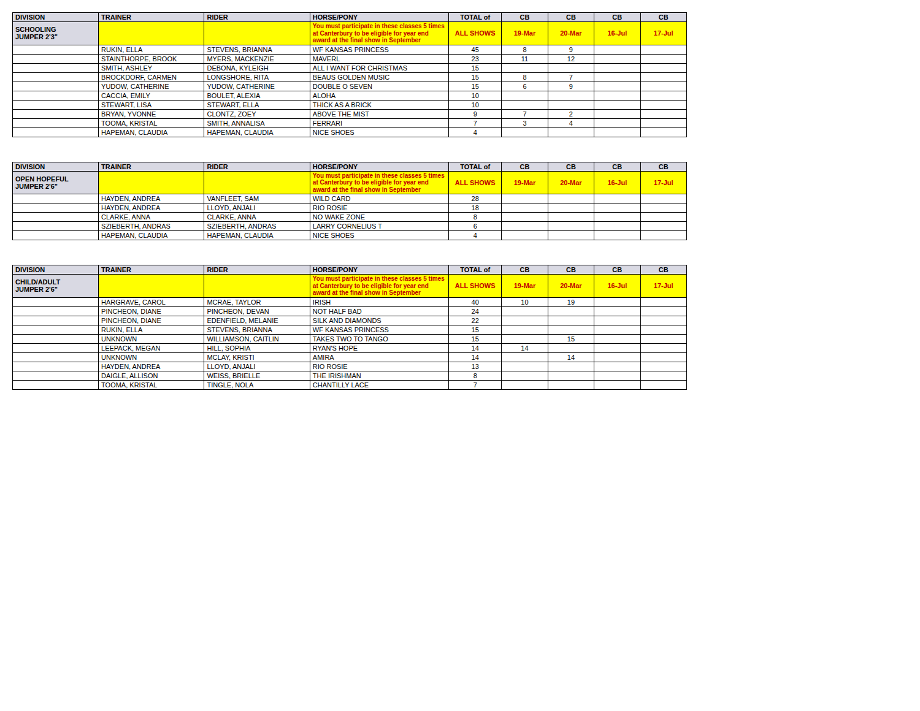| DIVISION | TRAINER | RIDER | HORSE/PONY | TOTAL of | CB | CB | CB | CB |
| SCHOOLING JUMPER 2'3" | | | You must participate in these classes 5 times at Canterbury to be eligible for year end award at the final show in September | ALL SHOWS | 19-Mar | 20-Mar | 16-Jul | 17-Jul |
| | RUKIN, ELLA | STEVENS, BRIANNA | WF KANSAS PRINCESS | 45 | 8 | 9 | | |
| | STAINTHORPE, BROOK | MYERS, MACKENZIE | MAVERL | 23 | 11 | 12 | | |
| | SMITH, ASHLEY | DEBONA, KYLEIGH | ALL I WANT FOR CHRISTMAS | 15 | | | | |
| | BROCKDORF, CARMEN | LONGSHORE, RITA | BEAUS GOLDEN MUSIC | 15 | 8 | 7 | | |
| | YUDOW, CATHERINE | YUDOW, CATHERINE | DOUBLE O SEVEN | 15 | 6 | 9 | | |
| | CACCIA, EMILY | BOULET, ALEXIA | ALOHA | 10 | | | | |
| | STEWART, LISA | STEWART, ELLA | THICK AS A BRICK | 10 | | | | |
| | BRYAN, YVONNE | CLONTZ, ZOEY | ABOVE THE MIST | 9 | 7 | 2 | | |
| | TOOMA, KRISTAL | SMITH, ANNALISA | FERRARI | 7 | 3 | 4 | | |
| | HAPEMAN, CLAUDIA | HAPEMAN, CLAUDIA | NICE SHOES | 4 | | | | |
| DIVISION | TRAINER | RIDER | HORSE/PONY | TOTAL of | CB | CB | CB | CB |
| OPEN HOPEFUL JUMPER 2'6" | | | You must participate in these classes 5 times at Canterbury to be eligible for year end award at the final show in September | ALL SHOWS | 19-Mar | 20-Mar | 16-Jul | 17-Jul |
| | HAYDEN, ANDREA | VANFLEET, SAM | WILD CARD | 28 | | | | |
| | HAYDEN, ANDREA | LLOYD, ANJALI | RIO ROSIE | 18 | | | | |
| | CLARKE, ANNA | CLARKE, ANNA | NO WAKE ZONE | 8 | | | | |
| | SZIEBERTH, ANDRAS | SZIEBERTH, ANDRAS | LARRY CORNELIUS T | 6 | | | | |
| | HAPEMAN, CLAUDIA | HAPEMAN, CLAUDIA | NICE SHOES | 4 | | | | |
| DIVISION | TRAINER | RIDER | HORSE/PONY | TOTAL of | CB | CB | CB | CB |
| CHILD/ADULT JUMPER 2'6" | | | You must participate in these classes 5 times at Canterbury to be eligible for year end award at the final show in September | ALL SHOWS | 19-Mar | 20-Mar | 16-Jul | 17-Jul |
| | HARGRAVE, CAROL | MCRAE, TAYLOR | IRISH | 40 | 10 | 19 | | |
| | PINCHEON, DIANE | PINCHEON, DEVAN | NOT HALF BAD | 24 | | | | |
| | PINCHEON, DIANE | EDENFIELD, MELANIE | SILK AND DIAMONDS | 22 | | | | |
| | RUKIN, ELLA | STEVENS, BRIANNA | WF KANSAS PRINCESS | 15 | | | | |
| | UNKNOWN | WILLIAMSON, CAITLIN | TAKES TWO TO TANGO | 15 | | 15 | | |
| | LEEPACK, MEGAN | HILL, SOPHIA | RYAN'S HOPE | 14 | 14 | | | |
| | UNKNOWN | MCLAY, KRISTI | AMIRA | 14 | | 14 | | |
| | HAYDEN, ANDREA | LLOYD, ANJALI | RIO ROSIE | 13 | | | | |
| | DAIGLE, ALLISON | WEISS, BRIELLE | THE IRISHMAN | 8 | | | | |
| | TOOMA, KRISTAL | TINGLE, NOLA | CHANTILLY LACE | 7 | | | | |